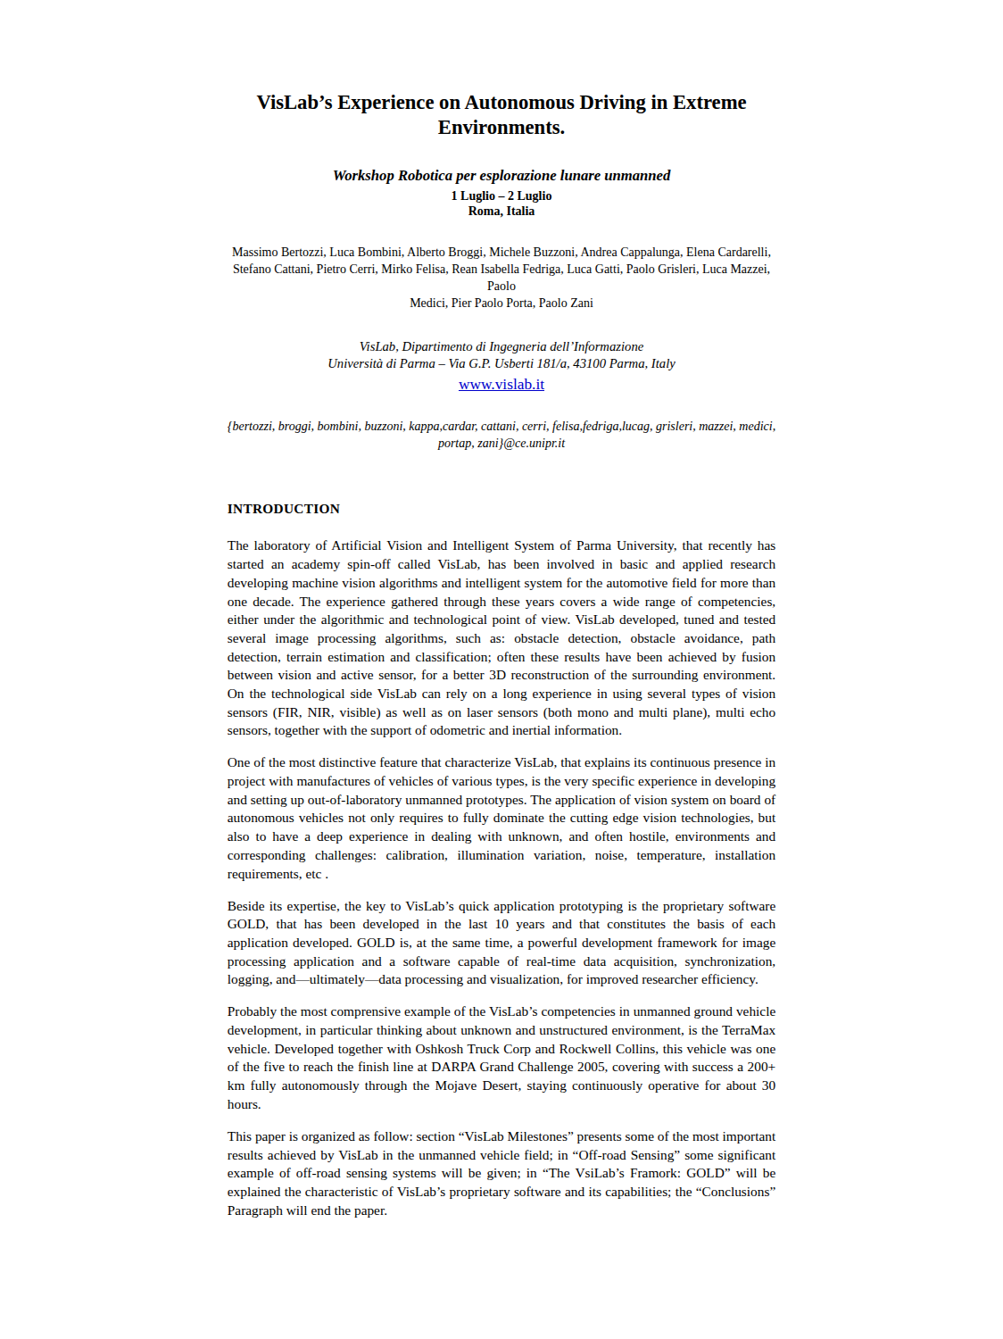VisLab’s Experience on Autonomous Driving in Extreme
Environments.
Workshop Robotica per esplorazione lunare unmanned
1 Luglio – 2 Luglio
Roma, Italia
Massimo Bertozzi, Luca Bombini, Alberto Broggi, Michele Buzzoni, Andrea Cappalunga, Elena Cardarelli,
Stefano Cattani, Pietro Cerri, Mirko Felisa, Rean Isabella Fedriga, Luca Gatti, Paolo Grisleri, Luca Mazzei, Paolo
Medici, Pier Paolo Porta, Paolo Zani
VisLab, Dipartimento di Ingegneria dell’Informazione
Università di Parma – Via G.P. Usberti 181/a, 43100 Parma, Italy
www.vislab.it
{bertozzi, broggi, bombini, buzzoni, kappa,cardar, cattani, cerri, felisa,fedriga,lucag, grisleri, mazzei, medici,
portap, zani}@ce.unipr.it
INTRODUCTION
The laboratory of Artificial Vision and Intelligent System of Parma University, that recently has started an academy spin-off called VisLab, has been involved in basic and applied research developing machine vision algorithms and intelligent system for the automotive field for more than one decade. The experience gathered through these years covers a wide range of competencies, either under the algorithmic and technological point of view. VisLab developed, tuned and tested several image processing algorithms, such as: obstacle detection, obstacle avoidance, path detection, terrain estimation and classification; often these results have been achieved by fusion between vision and active sensor, for a better 3D reconstruction of the surrounding environment. On the technological side VisLab can rely on a long experience in using several types of vision sensors (FIR, NIR, visible) as well as on laser sensors (both mono and multi plane), multi echo sensors, together with the support of odometric and inertial information.
One of the most distinctive feature that characterize VisLab, that explains its continuous presence in project with manufactures of vehicles of various types, is the very specific experience in developing and setting up out-of-laboratory unmanned prototypes. The application of vision system on board of autonomous vehicles not only requires to fully dominate the cutting edge vision technologies, but also to have a deep experience in dealing with unknown, and often hostile, environments and corresponding challenges: calibration, illumination variation, noise, temperature, installation requirements, etc .
Beside its expertise, the key to VisLab’s quick application prototyping is the proprietary software GOLD, that has been developed in the last 10 years and that constitutes the basis of each application developed. GOLD is, at the same time, a powerful development framework for image processing application and a software capable of real-time data acquisition, synchronization, logging, and—ultimately—data processing and visualization, for improved researcher efficiency.
Probably the most comprensive example of the VisLab’s competencies in unmanned ground vehicle development, in particular thinking about unknown and unstructured environment, is the TerraMax vehicle. Developed together with Oshkosh Truck Corp and Rockwell Collins, this vehicle was one of the five to reach the finish line at DARPA Grand Challenge 2005, covering with success a 200+ km fully autonomously through the Mojave Desert, staying continuously operative for about 30 hours.
This paper is organized as follow: section “VisLab Milestones” presents some of the most important results achieved by VisLab in the unmanned vehicle field; in “Off-road Sensing” some significant example of off-road sensing systems will be given; in “The VsiLab’s Framork: GOLD” will be explained the characteristic of VisLab’s proprietary software and its capabilities; the “Conclusions” Paragraph will end the paper.